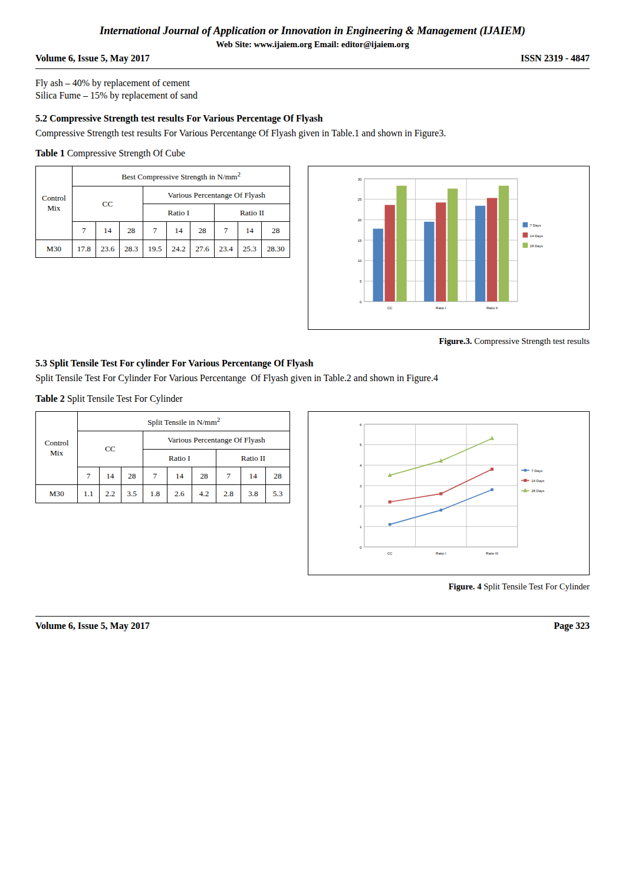International Journal of Application or Innovation in Engineering & Management (IJAIEM)
Web Site: www.ijaiem.org Email: editor@ijaiem.org
Volume 6, Issue 5, May 2017 ISSN 2319 - 4847
Fly ash – 40% by replacement of cement
Silica Fume – 15% by replacement of sand
5.2 Compressive Strength test results For Various Percentage Of Flyash
Compressive Strength test results For Various Percentange Of Flyash given in Table.1 and shown in Figure3.
Table 1 Compressive Strength Of Cube
| Control Mix | Best Compressive Strength in N/mm 2 |
| CC | Various Percentange Of Flyash |
| Ratio I | Ratio II |
| 7 | 14 | 28 | 7 | 14 | 28 | 7 | 14 | 28 |
| M30 | 17.8 | 23.6 | 28.3 | 19.5 | 24.2 | 27.6 | 23.4 | 25.3 | 28.30 |
0 5 10 15 20 25 30 CC Ratio I Ratio II 7 Days 14 Days 28 Days
Figure.3. Compressive Strength test results
5.3 Split Tensile Test For cylinder For Various Percentange Of Flyash
Split Tensile Test For Cylinder For Various Percentange Of Flyash given in Table.2 and shown in Figure.4
Table 2 Split Tensile Test For Cylinder
| Control Mix | Split Tensile in N/mm 2 |
| CC | Various Percentange Of Flyash |
| Ratio I | Ratio II |
| 7 | 14 | 28 | 7 | 14 | 28 | 7 | 14 | 28 |
| M30 | 1.1 | 2.2 | 3.5 | 1.8 | 2.6 | 4.2 | 2.8 | 3.8 | 5.3 |
0 1 2 3 4 5 6 CC Ratio I Ratio III 7 Days 14 Days 28 Days
Figure. 4 Split Tensile Test For Cylinder
Volume 6, Issue 5, May 2017 Page 323